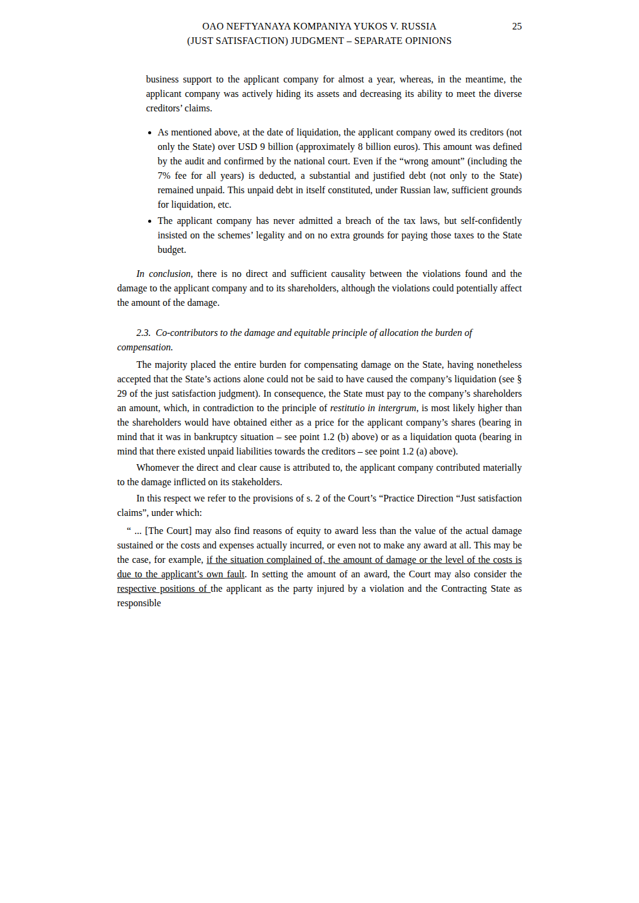OAO Neftyanaya Kompaniya Yukos v. Russia
(Just satisfaction) judgment – separate opinions
25
business support to the applicant company for almost a year, whereas, in the meantime, the applicant company was actively hiding its assets and decreasing its ability to meet the diverse creditors’ claims.
As mentioned above, at the date of liquidation, the applicant company owed its creditors (not only the State) over USD 9 billion (approximately 8 billion euros). This amount was defined by the audit and confirmed by the national court. Even if the “wrong amount” (including the 7% fee for all years) is deducted, a substantial and justified debt (not only to the State) remained unpaid. This unpaid debt in itself constituted, under Russian law, sufficient grounds for liquidation, etc.
The applicant company has never admitted a breach of the tax laws, but self-confidently insisted on the schemes’ legality and on no extra grounds for paying those taxes to the State budget.
In conclusion, there is no direct and sufficient causality between the violations found and the damage to the applicant company and to its shareholders, although the violations could potentially affect the amount of the damage.
2.3. Co-contributors to the damage and equitable principle of allocation the burden of compensation.
The majority placed the entire burden for compensating damage on the State, having nonetheless accepted that the State’s actions alone could not be said to have caused the company’s liquidation (see § 29 of the just satisfaction judgment). In consequence, the State must pay to the company’s shareholders an amount, which, in contradiction to the principle of restitutio in intergrum, is most likely higher than the shareholders would have obtained either as a price for the applicant company’s shares (bearing in mind that it was in bankruptcy situation – see point 1.2 (b) above) or as a liquidation quota (bearing in mind that there existed unpaid liabilities towards the creditors – see point 1.2 (a) above).
Whomever the direct and clear cause is attributed to, the applicant company contributed materially to the damage inflicted on its stakeholders.
In this respect we refer to the provisions of s. 2 of the Court’s “Practice Direction “Just satisfaction claims”, under which:
“ ... [The Court] may also find reasons of equity to award less than the value of the actual damage sustained or the costs and expenses actually incurred, or even not to make any award at all. This may be the case, for example, if the situation complained of, the amount of damage or the level of the costs is due to the applicant’s own fault. In setting the amount of an award, the Court may also consider the respective positions of the applicant as the party injured by a violation and the Contracting State as responsible